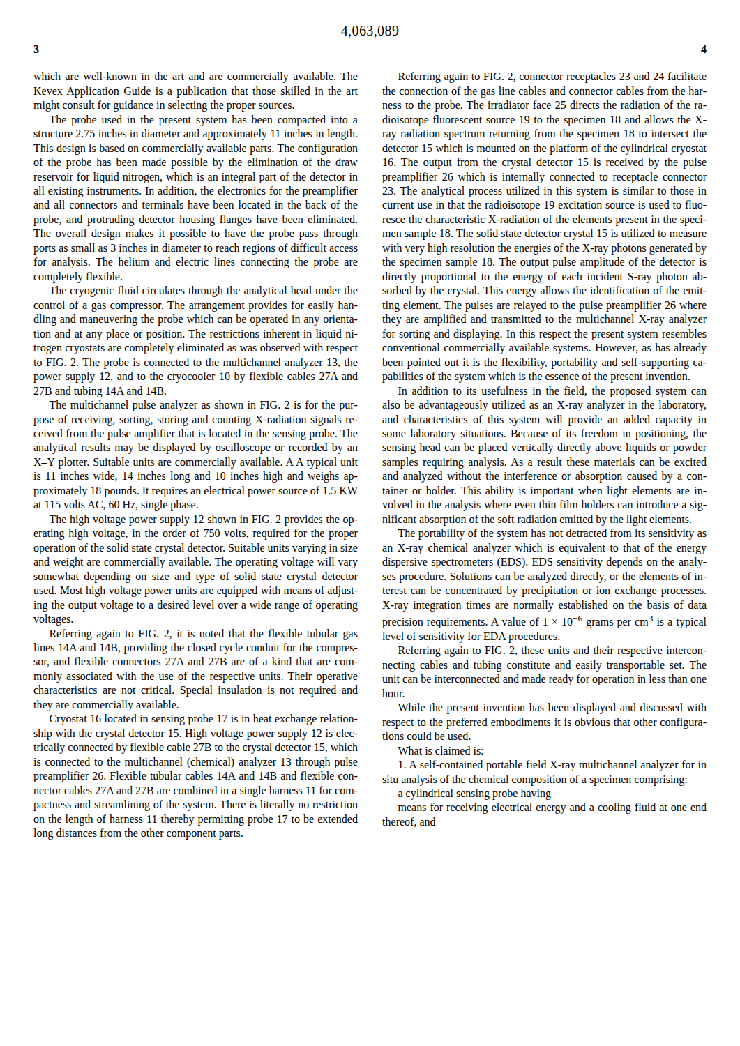4,063,089
3 4
which are well-known in the art and are commercially available. The Kevex Application Guide is a publication that those skilled in the art might consult for guidance in selecting the proper sources.
The probe used in the present system has been compacted into a structure 2.75 inches in diameter and approximately 11 inches in length. This design is based on commercially available parts. The configuration of the probe has been made possible by the elimination of the draw reservoir for liquid nitrogen, which is an integral part of the detector in all existing instruments. In addition, the electronics for the preamplifier and all connectors and terminals have been located in the back of the probe, and protruding detector housing flanges have been eliminated. The overall design makes it possible to have the probe pass through ports as small as 3 inches in diameter to reach regions of difficult access for analysis. The helium and electric lines connecting the probe are completely flexible.
The cryogenic fluid circulates through the analytical head under the control of a gas compressor. The arrangement provides for easily handling and maneuvering the probe which can be operated in any orientation and at any place or position. The restrictions inherent in liquid nitrogen cryostats are completely eliminated as was observed with respect to FIG. 2. The probe is connected to the multichannel analyzer 13, the power supply 12, and to the cryocooler 10 by flexible cables 27A and 27B and tubing 14A and 14B.
The multichannel pulse analyzer as shown in FIG. 2 is for the purpose of receiving, sorting, storing and counting X-radiation signals received from the pulse amplifier that is located in the sensing probe. The analytical results may be displayed by oscilloscope or recorded by an X–Y plotter. Suitable units are commercially available. A A typical unit is 11 inches wide, 14 inches long and 10 inches high and weighs approximately 18 pounds. It requires an electrical power source of 1.5 KW at 115 volts AC, 60 Hz, single phase.
The high voltage power supply 12 shown in FIG. 2 provides the operating high voltage, in the order of 750 volts, required for the proper operation of the solid state crystal detector. Suitable units varying in size and weight are commercially available. The operating voltage will vary somewhat depending on size and type of solid state crystal detector used. Most high voltage power units are equipped with means of adjusting the output voltage to a desired level over a wide range of operating voltages.
Referring again to FIG. 2, it is noted that the flexible tubular gas lines 14A and 14B, providing the closed cycle conduit for the compressor, and flexible connectors 27A and 27B are of a kind that are commonly associated with the use of the respective units. Their operative characteristics are not critical. Special insulation is not required and they are commercially available.
Cryostat 16 located in sensing probe 17 is in heat exchange relationship with the crystal detector 15. High voltage power supply 12 is electrically connected by flexible cable 27B to the crystal detector 15, which is connected to the multichannel (chemical) analyzer 13 through pulse preamplifier 26. Flexible tubular cables 14A and 14B and flexible connector cables 27A and 27B are combined in a single harness 11 for compactness and streamlining of the system. There is literally no restriction on the length of harness 11 thereby permitting probe 17 to be extended long distances from the other component parts.
Referring again to FIG. 2, connector receptacles 23 and 24 facilitate the connection of the gas line cables and connector cables from the harness to the probe. The irradiator face 25 directs the radiation of the radioisotope fluorescent source 19 to the specimen 18 and allows the X-ray radiation spectrum returning from the specimen 18 to intersect the detector 15 which is mounted on the platform of the cylindrical cryostat 16. The output from the crystal detector 15 is received by the pulse preamplifier 26 which is internally connected to receptacle connector 23. The analytical process utilized in this system is similar to those in current use in that the radioisotope 19 excitation source is used to fluoresce the characteristic X-radiation of the elements present in the specimen sample 18. The solid state detector crystal 15 is utilized to measure with very high resolution the energies of the X-ray photons generated by the specimen sample 18. The output pulse amplitude of the detector is directly proportional to the energy of each incident S-ray photon absorbed by the crystal. This energy allows the identification of the emitting element. The pulses are relayed to the pulse preamplifier 26 where they are amplified and transmitted to the multichannel X-ray analyzer for sorting and displaying. In this respect the present system resembles conventional commercially available systems. However, as has already been pointed out it is the flexibility, portability and self-supporting capabilities of the system which is the essence of the present invention.
In addition to its usefulness in the field, the proposed system can also be advantageously utilized as an X-ray analyzer in the laboratory, and characteristics of this system will provide an added capacity in some laboratory situations. Because of its freedom in positioning, the sensing head can be placed vertically directly above liquids or powder samples requiring analysis. As a result these materials can be excited and analyzed without the interference or absorption caused by a container or holder. This ability is important when light elements are involved in the analysis where even thin film holders can introduce a significant absorption of the soft radiation emitted by the light elements.
The portability of the system has not detracted from its sensitivity as an X-ray chemical analyzer which is equivalent to that of the energy dispersive spectrometers (EDS). EDS sensitivity depends on the analyses procedure. Solutions can be analyzed directly, or the elements of interest can be concentrated by precipitation or ion exchange processes. X-ray integration times are normally established on the basis of data precision requirements. A value of 1 × 10−6 grams per cm3 is a typical level of sensitivity for EDA procedures.
Referring again to FIG. 2, these units and their respective interconnecting cables and tubing constitute and easily transportable set. The unit can be interconnected and made ready for operation in less than one hour.
While the present invention has been displayed and discussed with respect to the preferred embodiments it is obvious that other configurations could be used.
What is claimed is:
1. A self-contained portable field X-ray multichannel analyzer for in situ analysis of the chemical composition of a specimen comprising:
a cylindrical sensing probe having
means for receiving electrical energy and a cooling fluid at one end thereof, and